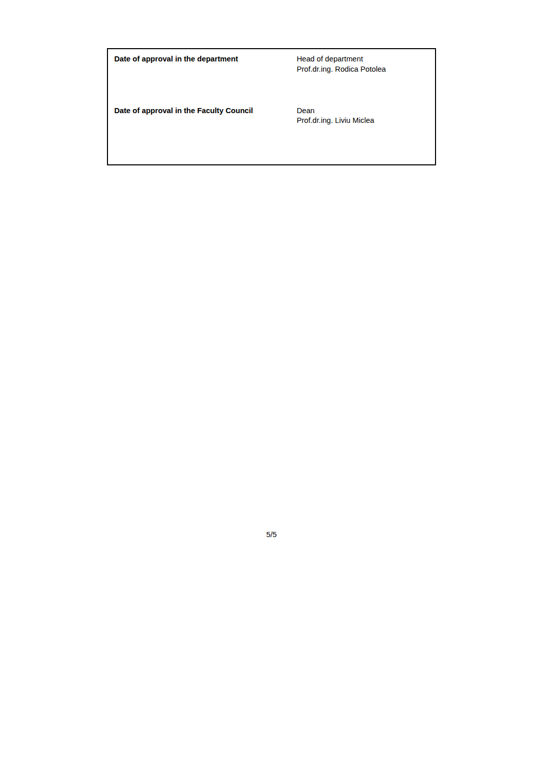Date of approval in the department
Head of department
Prof.dr.ing. Rodica Potolea
Date of approval in the Faculty Council
Dean
Prof.dr.ing. Liviu Miclea
5/5